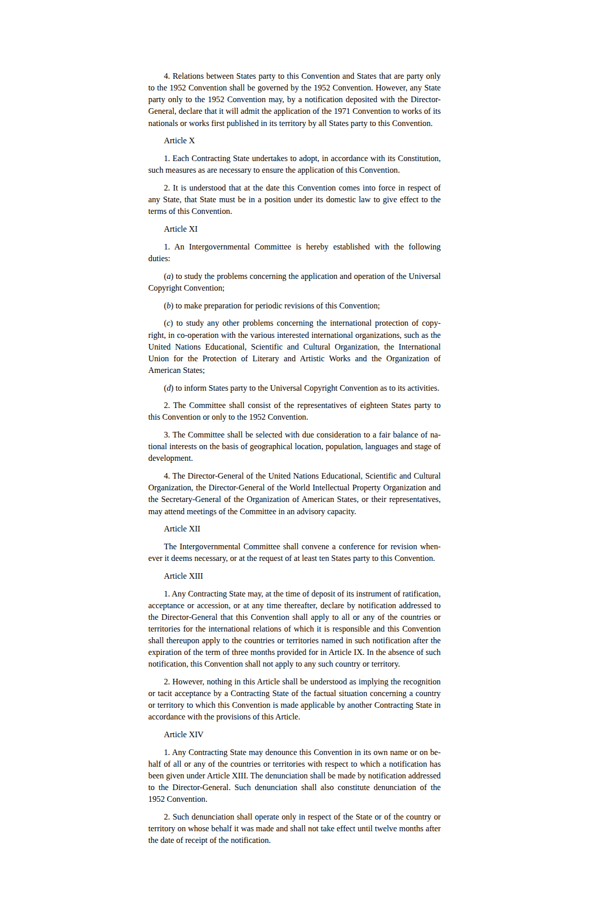4. Relations between States party to this Convention and States that are party only to the 1952 Convention shall be governed by the 1952 Convention. However, any State party only to the 1952 Convention may, by a notification deposited with the Director-General, declare that it will admit the application of the 1971 Convention to works of its nationals or works first published in its territory by all States party to this Convention.
Article X
1. Each Contracting State undertakes to adopt, in accordance with its Constitution, such measures as are necessary to ensure the application of this Convention.
2. It is understood that at the date this Convention comes into force in respect of any State, that State must be in a position under its domestic law to give effect to the terms of this Convention.
Article XI
1. An Intergovernmental Committee is hereby established with the following duties:
(a) to study the problems concerning the application and operation of the Universal Copyright Convention;
(b) to make preparation for periodic revisions of this Convention;
(c) to study any other problems concerning the international protection of copyright, in co-operation with the various interested international organizations, such as the United Nations Educational, Scientific and Cultural Organization, the International Union for the Protection of Literary and Artistic Works and the Organization of American States;
(d) to inform States party to the Universal Copyright Convention as to its activities.
2. The Committee shall consist of the representatives of eighteen States party to this Convention or only to the 1952 Convention.
3. The Committee shall be selected with due consideration to a fair balance of national interests on the basis of geographical location, population, languages and stage of development.
4. The Director-General of the United Nations Educational, Scientific and Cultural Organization, the Director-General of the World Intellectual Property Organization and the Secretary-General of the Organization of American States, or their representatives, may attend meetings of the Committee in an advisory capacity.
Article XII
The Intergovernmental Committee shall convene a conference for revision whenever it deems necessary, or at the request of at least ten States party to this Convention.
Article XIII
1. Any Contracting State may, at the time of deposit of its instrument of ratification, acceptance or accession, or at any time thereafter, declare by notification addressed to the Director-General that this Convention shall apply to all or any of the countries or territories for the international relations of which it is responsible and this Convention shall thereupon apply to the countries or territories named in such notification after the expiration of the term of three months provided for in Article IX. In the absence of such notification, this Convention shall not apply to any such country or territory.
2. However, nothing in this Article shall be understood as implying the recognition or tacit acceptance by a Contracting State of the factual situation concerning a country or territory to which this Convention is made applicable by another Contracting State in accordance with the provisions of this Article.
Article XIV
1. Any Contracting State may denounce this Convention in its own name or on behalf of all or any of the countries or territories with respect to which a notification has been given under Article XIII. The denunciation shall be made by notification addressed to the Director-General. Such denunciation shall also constitute denunciation of the 1952 Convention.
2. Such denunciation shall operate only in respect of the State or of the country or territory on whose behalf it was made and shall not take effect until twelve months after the date of receipt of the notification.